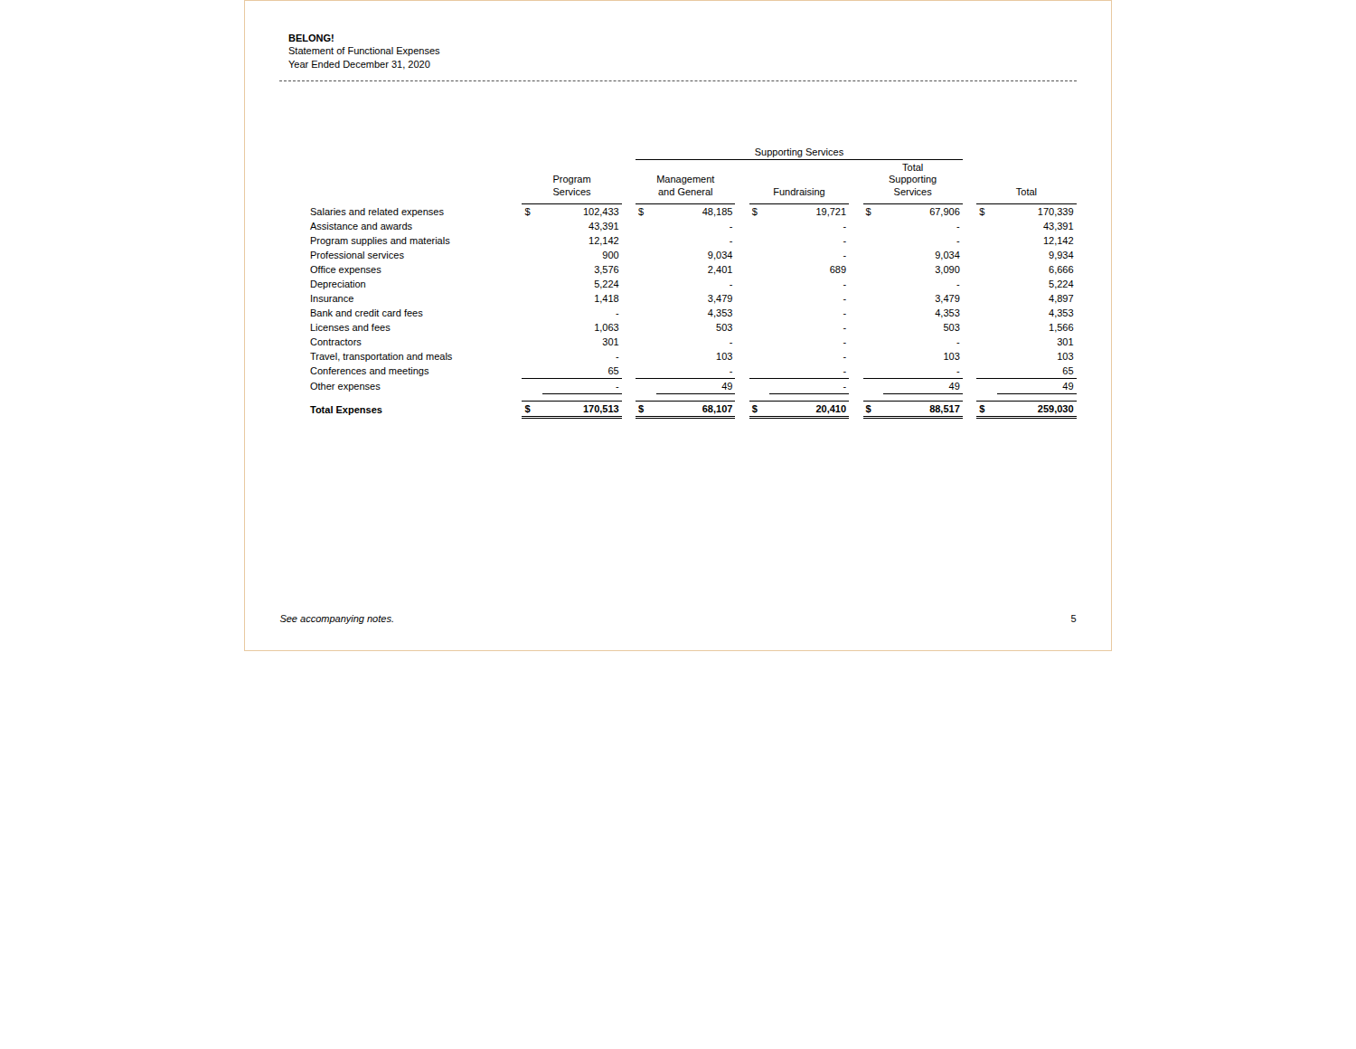BELONG!
Statement of Functional Expenses
Year Ended December 31, 2020
| | | | | Supporting Services | | | |
| --- | --- | --- | --- | --- | --- | --- | --- |
| | Program Services | | Management and General | | Fundraising | | Total Supporting Services | | Total |
| Salaries and related expenses | $ | 102,433 | | $ | 48,185 | | $ | 19,721 | | $ | 67,906 | | $ | 170,339 |
| Assistance and awards | | 43,391 | | | - | | | - | | | - | | | 43,391 |
| Program supplies and materials | | 12,142 | | | - | | | - | | | - | | | 12,142 |
| Professional services | | 900 | | | 9,034 | | | - | | | 9,034 | | | 9,934 |
| Office expenses | | 3,576 | | | 2,401 | | | 689 | | | 3,090 | | | 6,666 |
| Depreciation | | 5,224 | | | - | | | - | | | - | | | 5,224 |
| Insurance | | 1,418 | | | 3,479 | | | - | | | 3,479 | | | 4,897 |
| Bank and credit card fees | | - | | | 4,353 | | | - | | | 4,353 | | | 4,353 |
| Licenses and fees | | 1,063 | | | 503 | | | - | | | 503 | | | 1,566 |
| Contractors | | 301 | | | - | | | - | | | - | | | 301 |
| Travel, transportation and meals | | - | | | 103 | | | - | | | 103 | | | 103 |
| Conferences and meetings | | 65 | | | - | | | - | | | - | | | 65 |
| Other expenses | | - | | | 49 | | | - | | | 49 | | | 49 |
| Total Expenses | $ | 170,513 | | $ | 68,107 | | $ | 20,410 | | $ | 88,517 | | $ | 259,030 |
See accompanying notes. 5